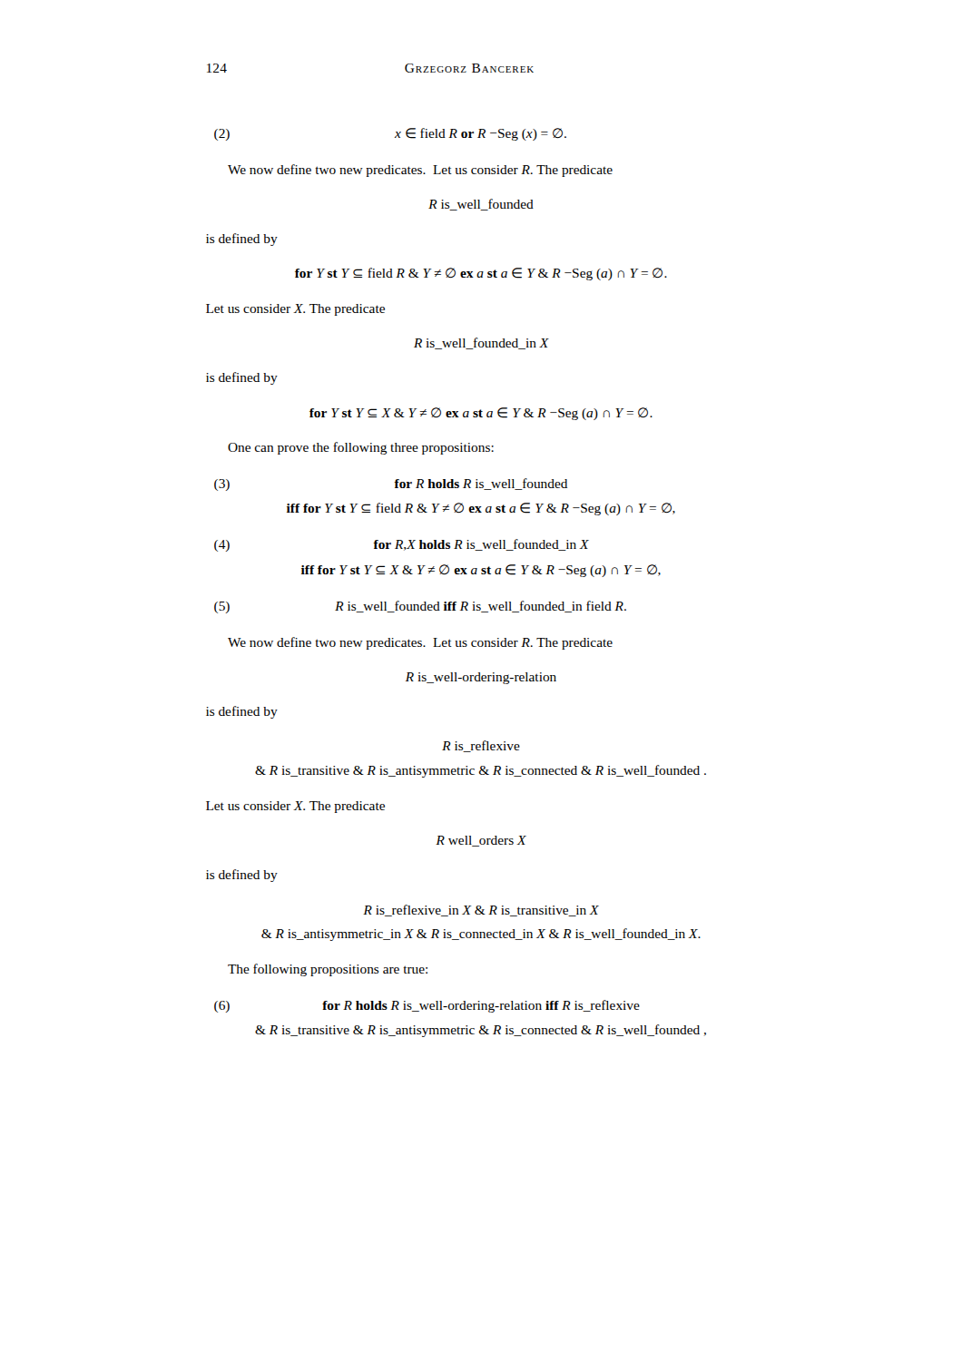124 Grzegorz Bancerek
(2) x ∈ field R or R −Seg (x) = ∅.
We now define two new predicates. Let us consider R. The predicate
R is_well_founded
is defined by
for Y st Y ⊆ field R & Y ≠ ∅ ex a st a ∈ Y & R −Seg (a) ∩ Y = ∅.
Let us consider X. The predicate
R is_well_founded_in X
is defined by
for Y st Y ⊆ X & Y ≠ ∅ ex a st a ∈ Y & R −Seg (a) ∩ Y = ∅.
One can prove the following three propositions:
(3) for R holds R is_well_founded iff for Y st Y ⊆ field R & Y ≠ ∅ ex a st a ∈ Y & R −Seg (a) ∩ Y = ∅,
(4) for R,X holds R is_well_founded_in X iff for Y st Y ⊆ X & Y ≠ ∅ ex a st a ∈ Y & R −Seg (a) ∩ Y = ∅,
(5) R is_well_founded iff R is_well_founded_in field R.
We now define two new predicates. Let us consider R. The predicate
R is_well-ordering-relation
is defined by
R is_reflexive & R is_transitive & R is_antisymmetric & R is_connected & R is_well_founded .
Let us consider X. The predicate
R well_orders X
is defined by
R is_reflexive_in X & R is_transitive_in X & R is_antisymmetric_in X & R is_connected_in X & R is_well_founded_in X.
The following propositions are true:
(6) for R holds R is_well-ordering-relation iff R is_reflexive & R is_transitive & R is_antisymmetric & R is_connected & R is_well_founded ,